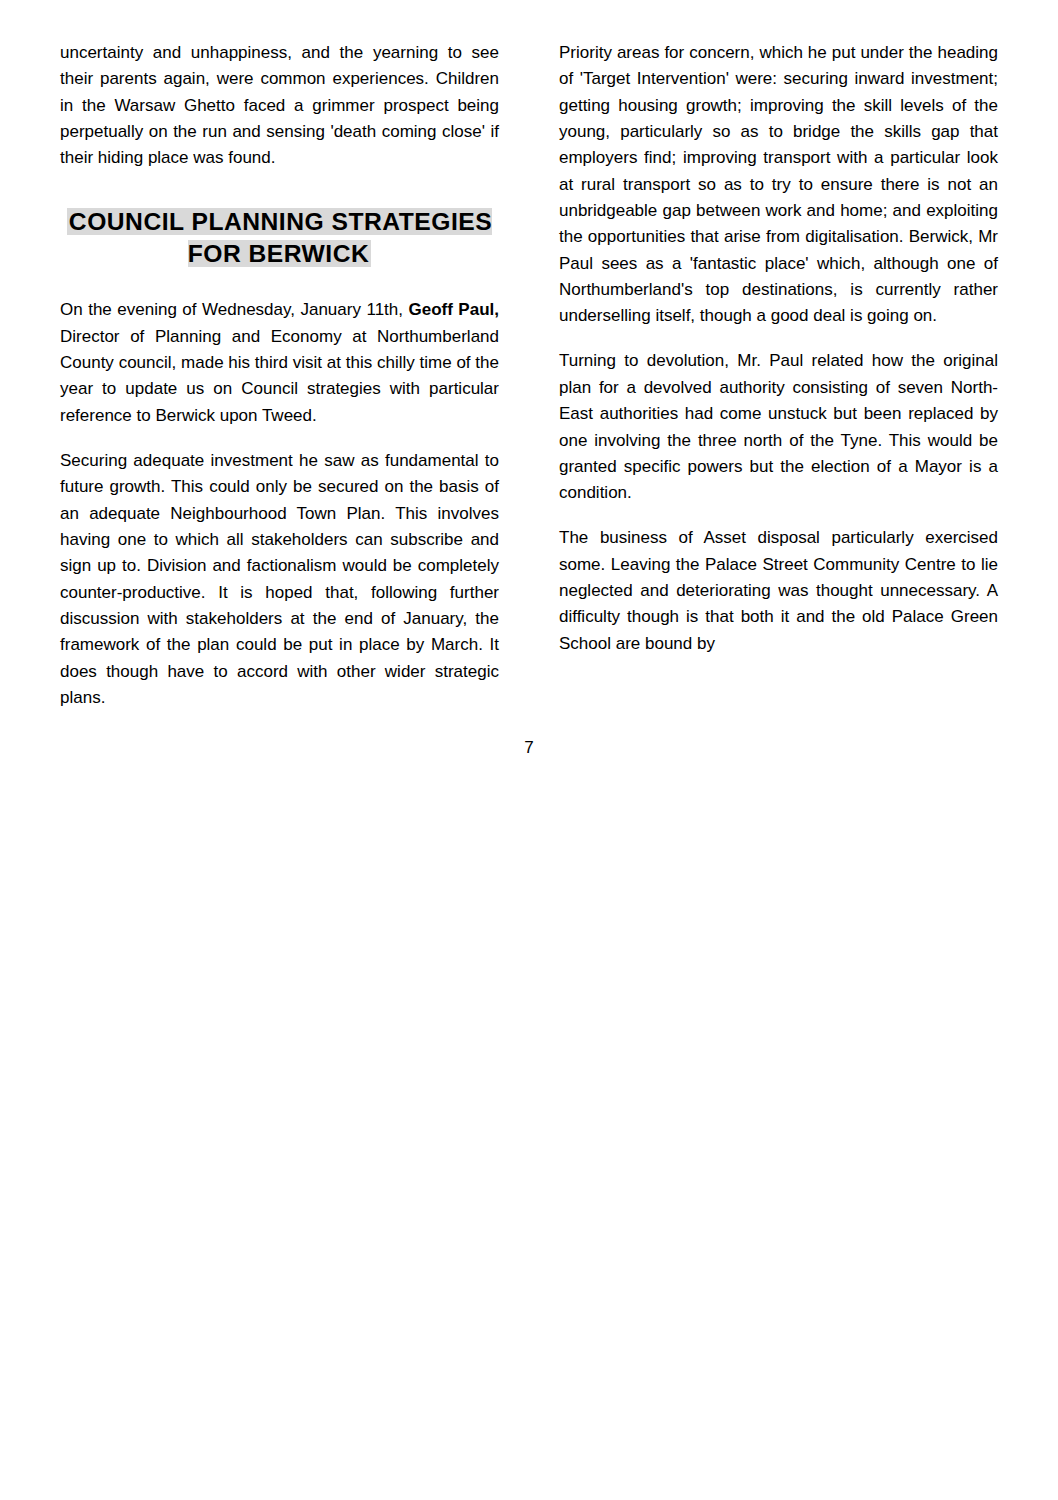uncertainty and unhappiness, and the yearning to see their parents again, were common experiences. Children in the Warsaw Ghetto faced a grimmer prospect being perpetually on the run and sensing 'death coming close' if their hiding place was found.
COUNCIL PLANNING STRATEGIES FOR BERWICK
On the evening of Wednesday, January 11th, Geoff Paul, Director of Planning and Economy at Northumberland County council, made his third visit at this chilly time of the year to update us on Council strategies with particular reference to Berwick upon Tweed.
Securing adequate investment he saw as fundamental to future growth. This could only be secured on the basis of an adequate Neighbourhood Town Plan. This involves having one to which all stakeholders can subscribe and sign up to. Division and factionalism would be completely counter-productive. It is hoped that, following further discussion with stakeholders at the end of January, the framework of the plan could be put in place by March. It does though have to accord with other wider strategic plans.
Priority areas for concern, which he put under the heading of 'Target Intervention' were: securing inward investment; getting housing growth; improving the skill levels of the young, particularly so as to bridge the skills gap that employers find; improving transport with a particular look at rural transport so as to try to ensure there is not an unbridgeable gap between work and home; and exploiting the opportunities that arise from digitalisation. Berwick, Mr Paul sees as a 'fantastic place' which, although one of Northumberland's top destinations, is currently rather underselling itself, though a good deal is going on.
Turning to devolution, Mr. Paul related how the original plan for a devolved authority consisting of seven North-East authorities had come unstuck but been replaced by one involving the three north of the Tyne. This would be granted specific powers but the election of a Mayor is a condition.
The business of Asset disposal particularly exercised some. Leaving the Palace Street Community Centre to lie neglected and deteriorating was thought unnecessary. A difficulty though is that both it and the old Palace Green School are bound by
7